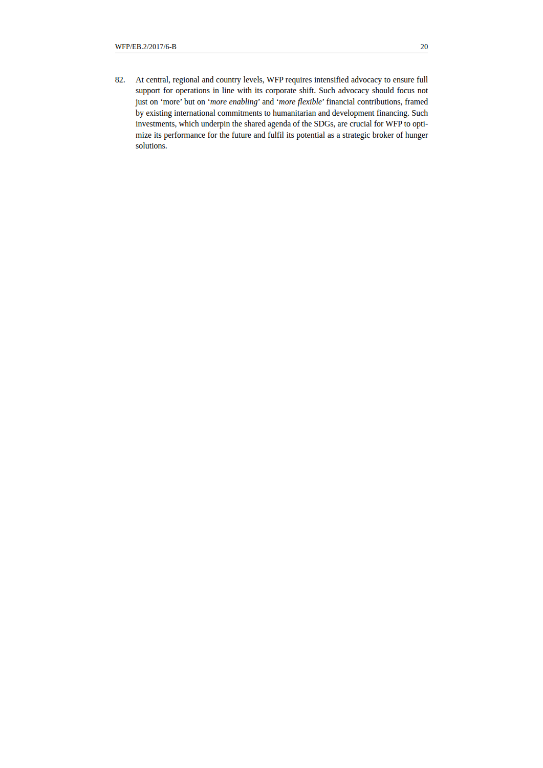WFP/EB.2/2017/6-B 20
82. At central, regional and country levels, WFP requires intensified advocacy to ensure full support for operations in line with its corporate shift. Such advocacy should focus not just on ‘more’ but on ‘more enabling’ and ‘more flexible’ financial contributions, framed by existing international commitments to humanitarian and development financing. Such investments, which underpin the shared agenda of the SDGs, are crucial for WFP to optimize its performance for the future and fulfil its potential as a strategic broker of hunger solutions.